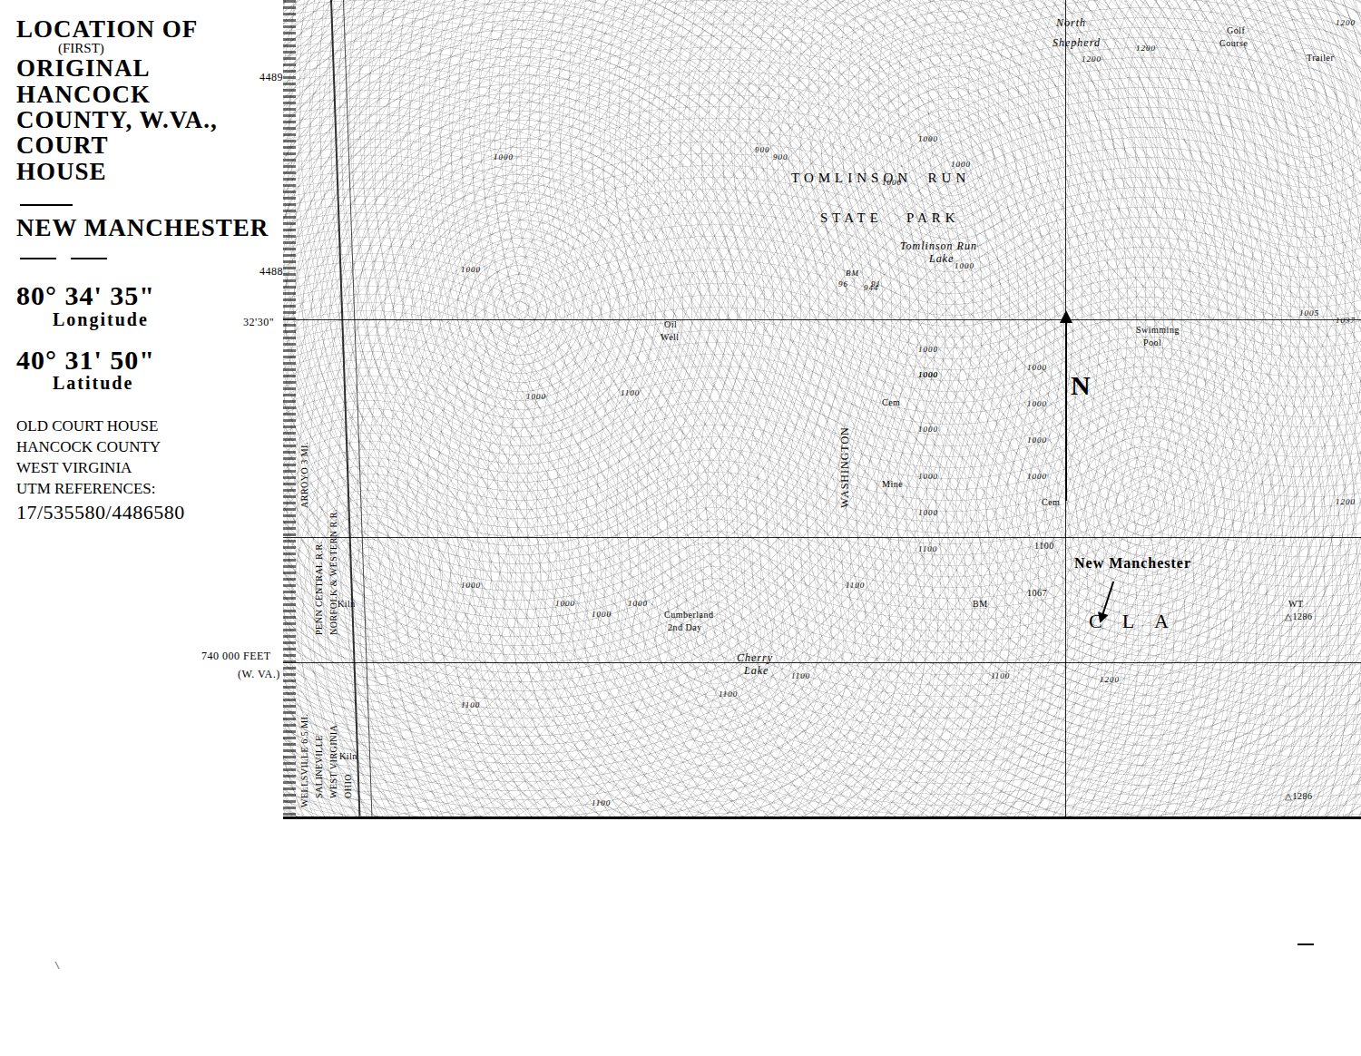Location of
(first)
Original
Hancock
County, W.Va.,
Court
House
New Manchester
80° 34' 35" Longitude
40° 31' 50" Latitude
Old Court House
Hancock County
West Virginia
UTM References:
17/535580/4486580
4489
4488
32'30"
740 000 FEET
(W. VA.)
TOMLINSON RUN
STATE PARK
Tomlinson Run
Lake
North
Shepherd
Golf
Course
Trailer
Swimming
Pool
Oil
Well
Cem
Cem
WASHINGTON
Mine
New Manchester
1100
1067
BM
CLA
WT
△1286
△1286
Cherry
Lake
Cumberland
2nd Day
Kiln
Kiln
ARROYO 3 MI.
PENN CENTRAL R.R.
NORFOLK & WESTERN R.R.
WELLSVILLE 6.5 MI.
SALINEVILLE
WEST VIRGINIA
OHIO
1000
1000
1000
1100
900
900
1000
1000
1000
1000
1000
1200
1200
1200
1200
1005
1037
944
96
91
BM
1000
1000
1100
1000
1000
1000
1100
1100
1100
1200
1100
1100
1100
1000
1000
1000
1000
1000
1000
1000
1000
N
\